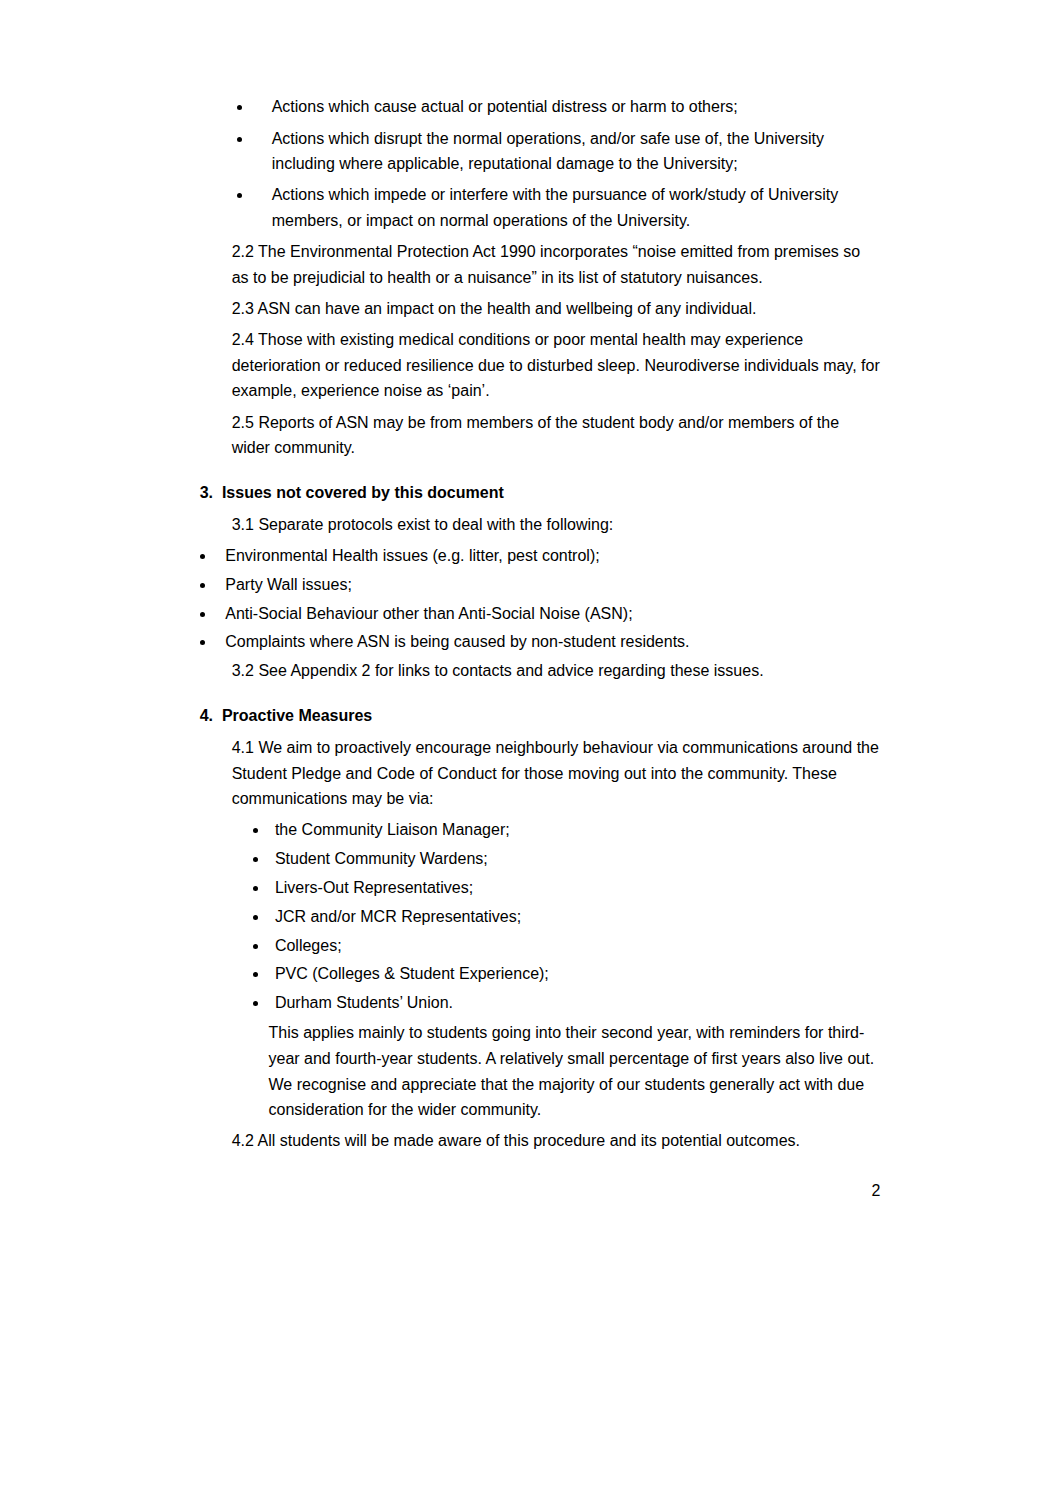Actions which cause actual or potential distress or harm to others;
Actions which disrupt the normal operations, and/or safe use of, the University including where applicable, reputational damage to the University;
Actions which impede or interfere with the pursuance of work/study of University members, or impact on normal operations of the University.
2.2 The Environmental Protection Act 1990 incorporates “noise emitted from premises so as to be prejudicial to health or a nuisance” in its list of statutory nuisances.
2.3 ASN can have an impact on the health and wellbeing of any individual.
2.4 Those with existing medical conditions or poor mental health may experience deterioration or reduced resilience due to disturbed sleep. Neurodiverse individuals may, for example, experience noise as ‘pain’.
2.5 Reports of ASN may be from members of the student body and/or members of the wider community.
3. Issues not covered by this document
3.1 Separate protocols exist to deal with the following:
Environmental Health issues (e.g. litter, pest control);
Party Wall issues;
Anti-Social Behaviour other than Anti-Social Noise (ASN);
Complaints where ASN is being caused by non-student residents.
3.2 See Appendix 2 for links to contacts and advice regarding these issues.
4. Proactive Measures
4.1 We aim to proactively encourage neighbourly behaviour via communications around the Student Pledge and Code of Conduct for those moving out into the community. These communications may be via:
the Community Liaison Manager;
Student Community Wardens;
Livers-Out Representatives;
JCR and/or MCR Representatives;
Colleges;
PVC (Colleges & Student Experience);
Durham Students’ Union.
This applies mainly to students going into their second year, with reminders for third-year and fourth-year students. A relatively small percentage of first years also live out. We recognise and appreciate that the majority of our students generally act with due consideration for the wider community.
4.2 All students will be made aware of this procedure and its potential outcomes.
2